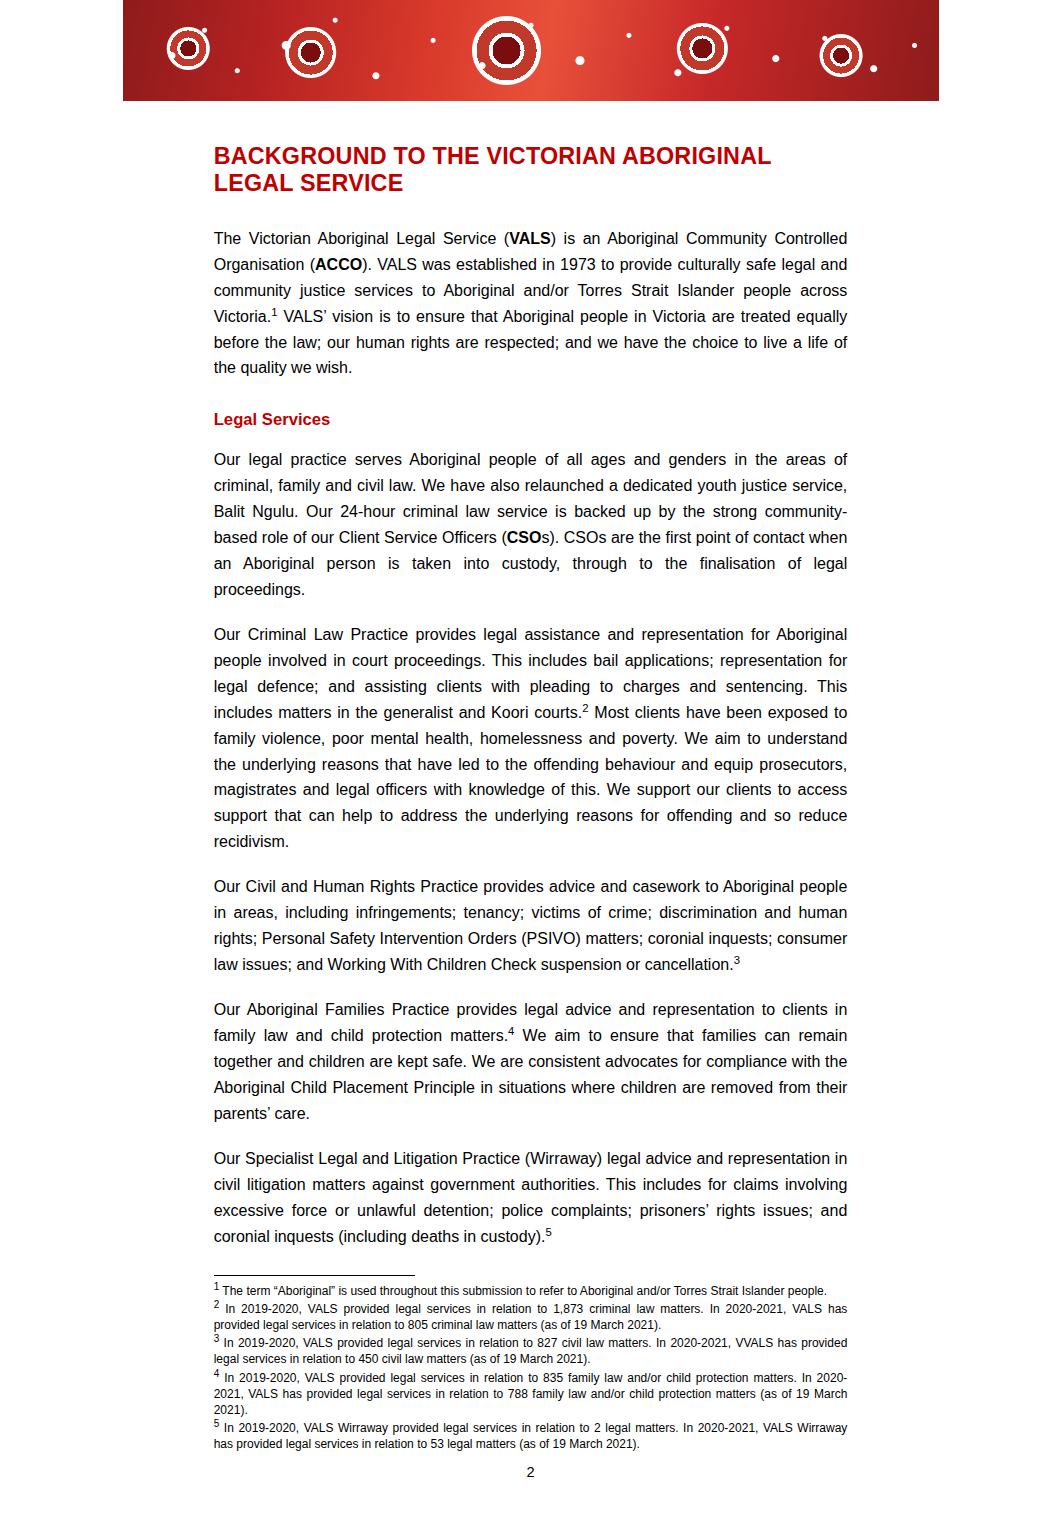BACKGROUND TO THE VICTORIAN ABORIGINAL LEGAL SERVICE
The Victorian Aboriginal Legal Service (VALS) is an Aboriginal Community Controlled Organisation (ACCO). VALS was established in 1973 to provide culturally safe legal and community justice services to Aboriginal and/or Torres Strait Islander people across Victoria.1 VALS’ vision is to ensure that Aboriginal people in Victoria are treated equally before the law; our human rights are respected; and we have the choice to live a life of the quality we wish.
Legal Services
Our legal practice serves Aboriginal people of all ages and genders in the areas of criminal, family and civil law. We have also relaunched a dedicated youth justice service, Balit Ngulu. Our 24-hour criminal law service is backed up by the strong community-based role of our Client Service Officers (CSOs). CSOs are the first point of contact when an Aboriginal person is taken into custody, through to the finalisation of legal proceedings.
Our Criminal Law Practice provides legal assistance and representation for Aboriginal people involved in court proceedings. This includes bail applications; representation for legal defence; and assisting clients with pleading to charges and sentencing. This includes matters in the generalist and Koori courts.2 Most clients have been exposed to family violence, poor mental health, homelessness and poverty. We aim to understand the underlying reasons that have led to the offending behaviour and equip prosecutors, magistrates and legal officers with knowledge of this. We support our clients to access support that can help to address the underlying reasons for offending and so reduce recidivism.
Our Civil and Human Rights Practice provides advice and casework to Aboriginal people in areas, including infringements; tenancy; victims of crime; discrimination and human rights; Personal Safety Intervention Orders (PSIVO) matters; coronial inquests; consumer law issues; and Working With Children Check suspension or cancellation.3
Our Aboriginal Families Practice provides legal advice and representation to clients in family law and child protection matters.4 We aim to ensure that families can remain together and children are kept safe. We are consistent advocates for compliance with the Aboriginal Child Placement Principle in situations where children are removed from their parents’ care.
Our Specialist Legal and Litigation Practice (Wirraway) legal advice and representation in civil litigation matters against government authorities. This includes for claims involving excessive force or unlawful detention; police complaints; prisoners’ rights issues; and coronial inquests (including deaths in custody).5
1 The term “Aboriginal” is used throughout this submission to refer to Aboriginal and/or Torres Strait Islander people.
2 In 2019-2020, VALS provided legal services in relation to 1,873 criminal law matters. In 2020-2021, VALS has provided legal services in relation to 805 criminal law matters (as of 19 March 2021).
3 In 2019-2020, VALS provided legal services in relation to 827 civil law matters. In 2020-2021, VVALS has provided legal services in relation to 450 civil law matters (as of 19 March 2021).
4 In 2019-2020, VALS provided legal services in relation to 835 family law and/or child protection matters. In 2020-2021, VALS has provided legal services in relation to 788 family law and/or child protection matters (as of 19 March 2021).
5 In 2019-2020, VALS Wirraway provided legal services in relation to 2 legal matters. In 2020-2021, VALS Wirraway has provided legal services in relation to 53 legal matters (as of 19 March 2021).
2